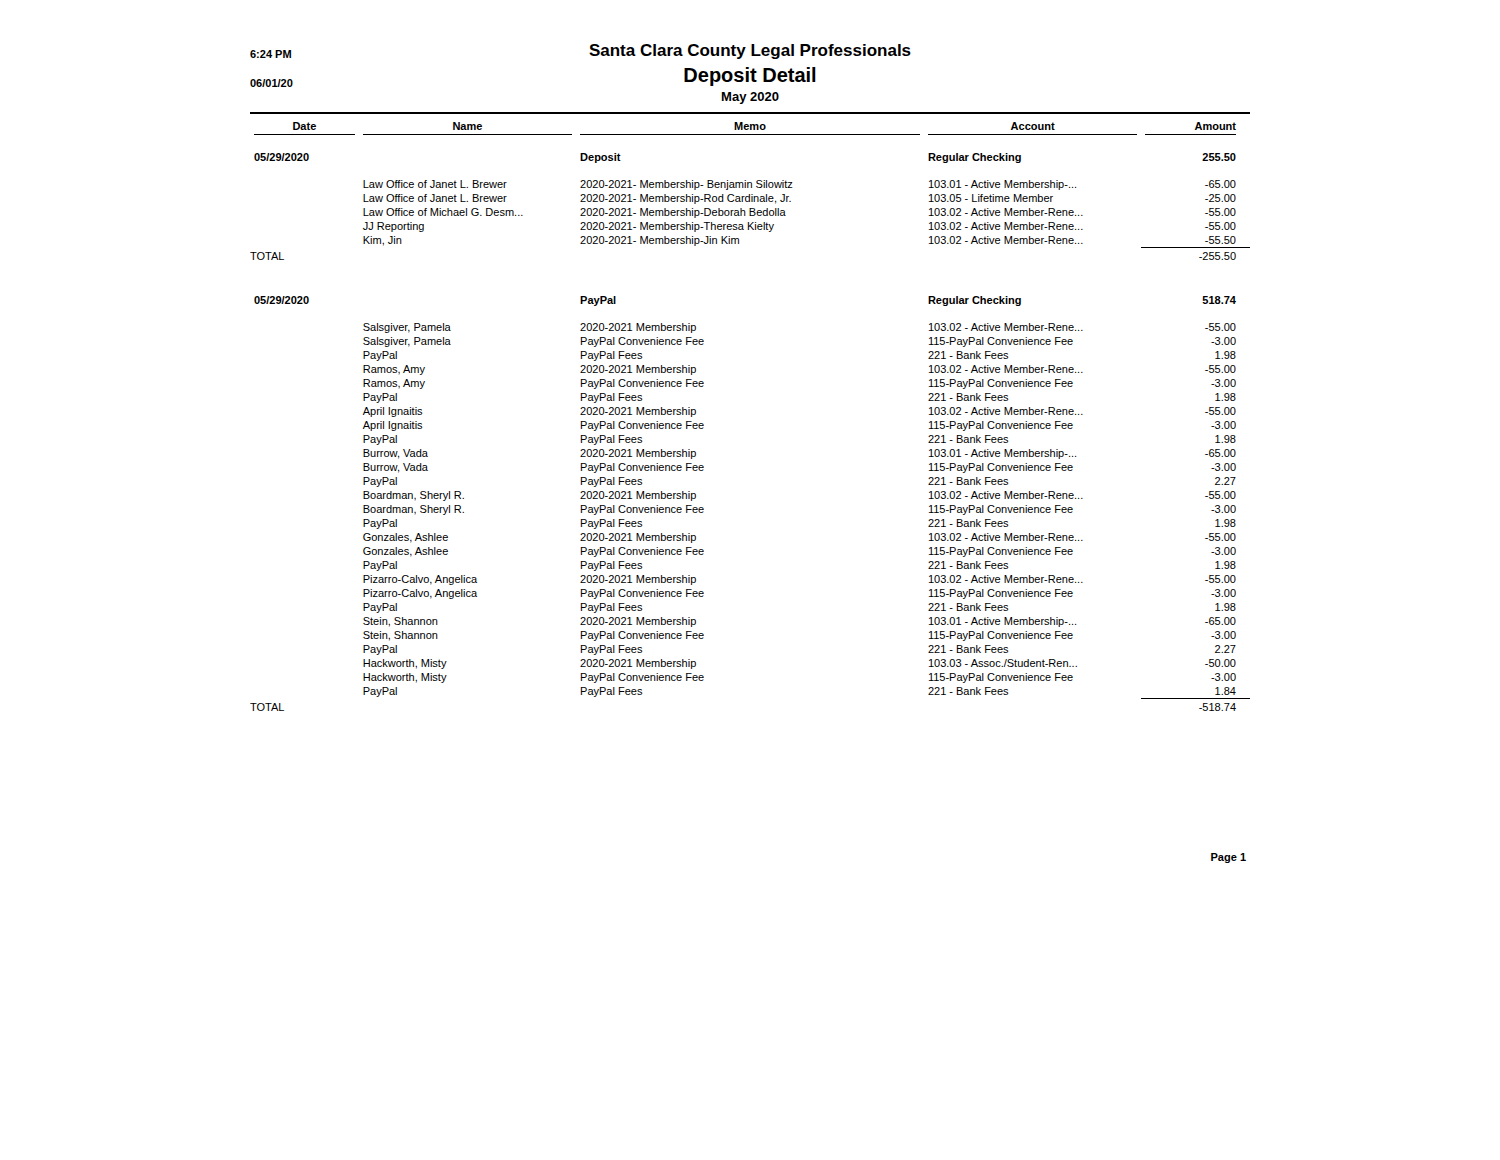6:24 PM
06/01/20
Santa Clara County Legal Professionals
Deposit Detail
May 2020
| Date | Name | Memo | Account | Amount |
| --- | --- | --- | --- | --- |
| 05/29/2020 | | Deposit | Regular Checking | 255.50 |
| | Law Office of Janet L. Brewer | 2020-2021- Membership- Benjamin Silowitz | 103.01 - Active Membership-... | -65.00 |
| | Law Office of Janet L. Brewer | 2020-2021- Membership-Rod Cardinale, Jr. | 103.05 - Lifetime Member | -25.00 |
| | Law Office of Michael G. Desm... | 2020-2021- Membership-Deborah Bedolla | 103.02 - Active Member-Rene... | -55.00 |
| | JJ Reporting | 2020-2021- Membership-Theresa Kielty | 103.02 - Active Member-Rene... | -55.00 |
| | Kim, Jin | 2020-2021- Membership-Jin Kim | 103.02 - Active Member-Rene... | -55.50 |
| TOTAL | | | | -255.50 |
| 05/29/2020 | | PayPal | Regular Checking | 518.74 |
| | Salsgiver, Pamela | 2020-2021 Membership | 103.02 - Active Member-Rene... | -55.00 |
| | Salsgiver, Pamela | PayPal Convenience Fee | 115-PayPal Convenience Fee | -3.00 |
| | PayPal | PayPal Fees | 221 - Bank Fees | 1.98 |
| | Ramos, Amy | 2020-2021 Membership | 103.02 - Active Member-Rene... | -55.00 |
| | Ramos, Amy | PayPal Convenience Fee | 115-PayPal Convenience Fee | -3.00 |
| | PayPal | PayPal Fees | 221 - Bank Fees | 1.98 |
| | April Ignaitis | 2020-2021 Membership | 103.02 - Active Member-Rene... | -55.00 |
| | April Ignaitis | PayPal Convenience Fee | 115-PayPal Convenience Fee | -3.00 |
| | PayPal | PayPal Fees | 221 - Bank Fees | 1.98 |
| | Burrow, Vada | 2020-2021 Membership | 103.01 - Active Membership-... | -65.00 |
| | Burrow, Vada | PayPal Convenience Fee | 115-PayPal Convenience Fee | -3.00 |
| | PayPal | PayPal Fees | 221 - Bank Fees | 2.27 |
| | Boardman, Sheryl R. | 2020-2021 Membership | 103.02 - Active Member-Rene... | -55.00 |
| | Boardman, Sheryl R. | PayPal Convenience Fee | 115-PayPal Convenience Fee | -3.00 |
| | PayPal | PayPal Fees | 221 - Bank Fees | 1.98 |
| | Gonzales, Ashlee | 2020-2021 Membership | 103.02 - Active Member-Rene... | -55.00 |
| | Gonzales, Ashlee | PayPal Convenience Fee | 115-PayPal Convenience Fee | -3.00 |
| | PayPal | PayPal Fees | 221 - Bank Fees | 1.98 |
| | Pizarro-Calvo, Angelica | 2020-2021 Membership | 103.02 - Active Member-Rene... | -55.00 |
| | Pizarro-Calvo, Angelica | PayPal Convenience Fee | 115-PayPal Convenience Fee | -3.00 |
| | PayPal | PayPal Fees | 221 - Bank Fees | 1.98 |
| | Stein, Shannon | 2020-2021 Membership | 103.01 - Active Membership-... | -65.00 |
| | Stein, Shannon | PayPal Convenience Fee | 115-PayPal Convenience Fee | -3.00 |
| | PayPal | PayPal Fees | 221 - Bank Fees | 2.27 |
| | Hackworth, Misty | 2020-2021 Membership | 103.03 - Assoc./Student-Ren... | -50.00 |
| | Hackworth, Misty | PayPal Convenience Fee | 115-PayPal Convenience Fee | -3.00 |
| | PayPal | PayPal Fees | 221 - Bank Fees | 1.84 |
| TOTAL | | | | -518.74 |
Page 1